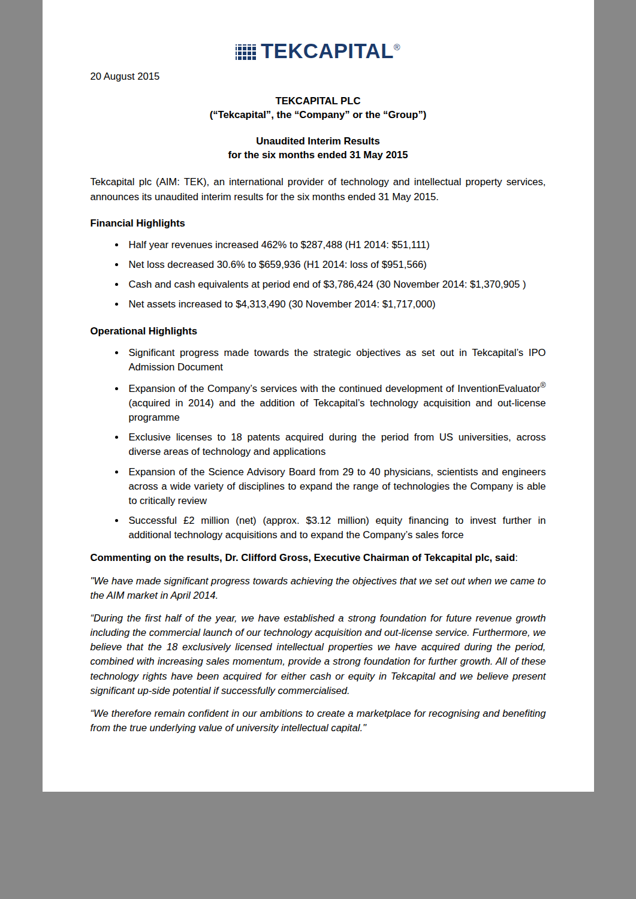TEKCAPITAL®
20 August 2015
TEKCAPITAL PLC
(“Tekcapital”, the “Company” or the “Group”)
Unaudited Interim Results
for the six months ended 31 May 2015
Tekcapital plc (AIM: TEK), an international provider of technology and intellectual property services, announces its unaudited interim results for the six months ended 31 May 2015.
Financial Highlights
Half year revenues increased 462% to $287,488 (H1 2014: $51,111)
Net loss decreased 30.6% to $659,936 (H1 2014: loss of $951,566)
Cash and cash equivalents at period end of $3,786,424 (30 November 2014: $1,370,905 )
Net assets increased to $4,313,490 (30 November 2014: $1,717,000)
Operational Highlights
Significant progress made towards the strategic objectives as set out in Tekcapital’s IPO Admission Document
Expansion of the Company’s services with the continued development of InventionEvaluator® (acquired in 2014) and the addition of Tekcapital’s technology acquisition and out-license programme
Exclusive licenses to 18 patents acquired during the period from US universities, across diverse areas of technology and applications
Expansion of the Science Advisory Board from 29 to 40 physicians, scientists and engineers across a wide variety of disciplines to expand the range of technologies the Company is able to critically review
Successful £2 million (net) (approx. $3.12 million) equity financing to invest further in additional technology acquisitions and to expand the Company’s sales force
Commenting on the results, Dr. Clifford Gross, Executive Chairman of Tekcapital plc, said:
"We have made significant progress towards achieving the objectives that we set out when we came to the AIM market in April 2014.
“During the first half of the year, we have established a strong foundation for future revenue growth including the commercial launch of our technology acquisition and out-license service. Furthermore, we believe that the 18 exclusively licensed intellectual properties we have acquired during the period, combined with increasing sales momentum, provide a strong foundation for further growth. All of these technology rights have been acquired for either cash or equity in Tekcapital and we believe present significant up-side potential if successfully commercialised.
“We therefore remain confident in our ambitions to create a marketplace for recognising and benefiting from the true underlying value of university intellectual capital."